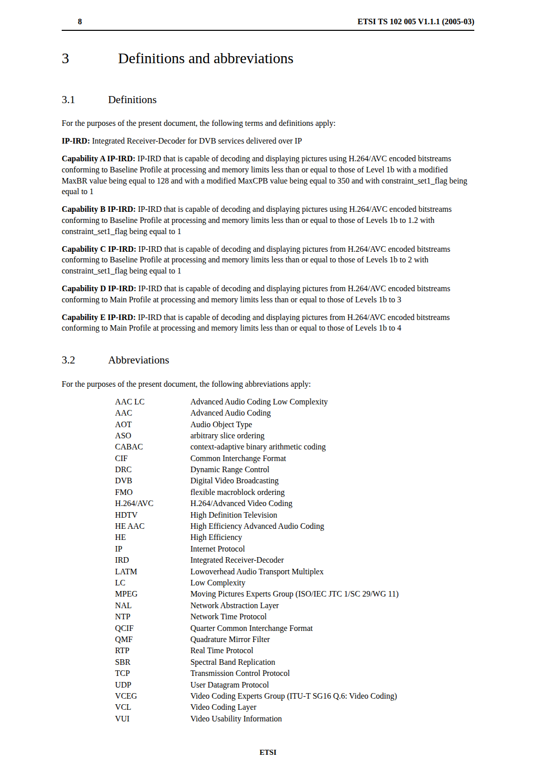8 ETSI TS 102 005 V1.1.1 (2005-03)
3 Definitions and abbreviations
3.1 Definitions
For the purposes of the present document, the following terms and definitions apply:
IP-IRD: Integrated Receiver-Decoder for DVB services delivered over IP
Capability A IP-IRD: IP-IRD that is capable of decoding and displaying pictures using H.264/AVC encoded bitstreams conforming to Baseline Profile at processing and memory limits less than or equal to those of Level 1b with a modified MaxBR value being equal to 128 and with a modified MaxCPB value being equal to 350 and with constraint_set1_flag being equal to 1
Capability B IP-IRD: IP-IRD that is capable of decoding and displaying pictures using H.264/AVC encoded bitstreams conforming to Baseline Profile at processing and memory limits less than or equal to those of Levels 1b to 1.2 with constraint_set1_flag being equal to 1
Capability C IP-IRD: IP-IRD that is capable of decoding and displaying pictures from H.264/AVC encoded bitstreams conforming to Baseline Profile at processing and memory limits less than or equal to those of Levels 1b to 2 with constraint_set1_flag being equal to 1
Capability D IP-IRD: IP-IRD that is capable of decoding and displaying pictures from H.264/AVC encoded bitstreams conforming to Main Profile at processing and memory limits less than or equal to those of Levels 1b to 3
Capability E IP-IRD: IP-IRD that is capable of decoding and displaying pictures from H.264/AVC encoded bitstreams conforming to Main Profile at processing and memory limits less than or equal to those of Levels 1b to 4
3.2 Abbreviations
For the purposes of the present document, the following abbreviations apply:
AAC LC
Advanced Audio Coding Low Complexity
AAC
Advanced Audio Coding
AOT
Audio Object Type
ASO
arbitrary slice ordering
CABAC
context-adaptive binary arithmetic coding
CIF
Common Interchange Format
DRC
Dynamic Range Control
DVB
Digital Video Broadcasting
FMO
flexible macroblock ordering
H.264/AVC
H.264/Advanced Video Coding
HDTV
High Definition Television
HE AAC
High Efficiency Advanced Audio Coding
HE
High Efficiency
IP
Internet Protocol
IRD
Integrated Receiver-Decoder
LATM
Lowoverhead Audio Transport Multiplex
LC
Low Complexity
MPEG
Moving Pictures Experts Group (ISO/IEC JTC 1/SC 29/WG 11)
NAL
Network Abstraction Layer
NTP
Network Time Protocol
QCIF
Quarter Common Interchange Format
QMF
Quadrature Mirror Filter
RTP
Real Time Protocol
SBR
Spectral Band Replication
TCP
Transmission Control Protocol
UDP
User Datagram Protocol
VCEG
Video Coding Experts Group (ITU-T SG16 Q.6: Video Coding)
VCL
Video Coding Layer
VUI
Video Usability Information
ETSI